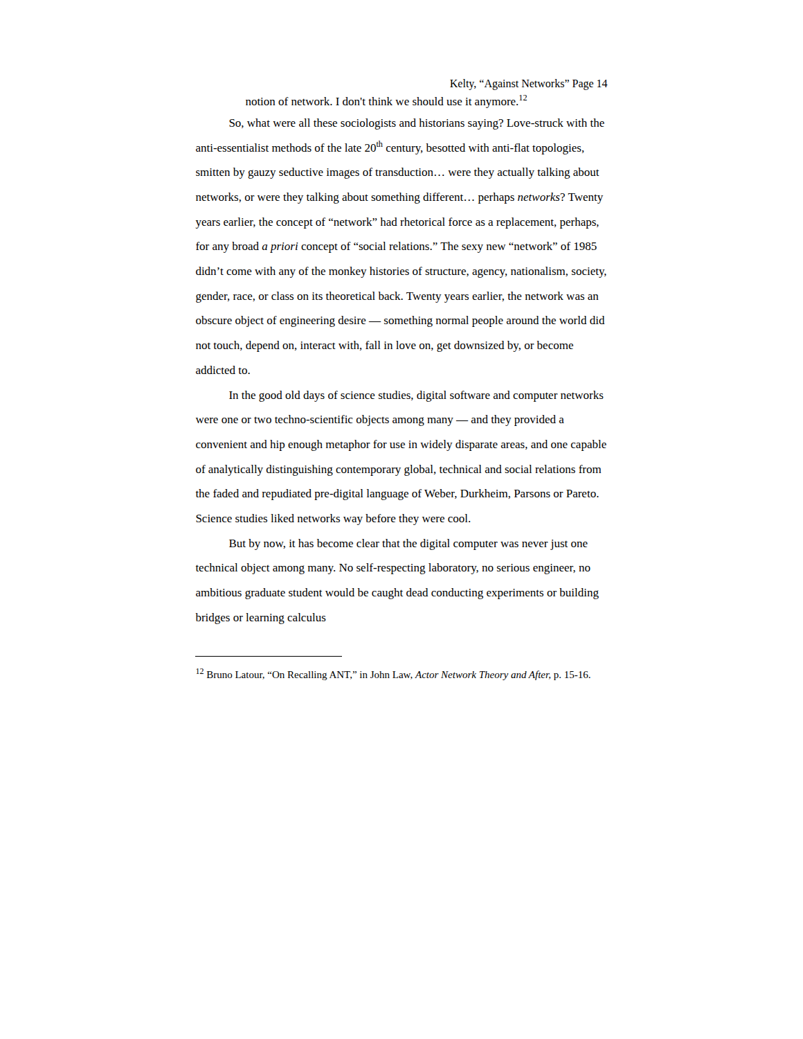Kelty, “Against Networks” Page 14
notion of network. I don't think we should use it anymore.12
So, what were all these sociologists and historians saying? Love-struck with the anti-essentialist methods of the late 20th century, besotted with anti-flat topologies, smitten by gauzy seductive images of transduction… were they actually talking about networks, or were they talking about something different… perhaps networks? Twenty years earlier, the concept of “network” had rhetorical force as a replacement, perhaps, for any broad a priori concept of “social relations.” The sexy new “network” of 1985 didn’t come with any of the monkey histories of structure, agency, nationalism, society, gender, race, or class on its theoretical back. Twenty years earlier, the network was an obscure object of engineering desire — something normal people around the world did not touch, depend on, interact with, fall in love on, get downsized by, or become addicted to.
In the good old days of science studies, digital software and computer networks were one or two techno-scientific objects among many — and they provided a convenient and hip enough metaphor for use in widely disparate areas, and one capable of analytically distinguishing contemporary global, technical and social relations from the faded and repudiated pre-digital language of Weber, Durkheim, Parsons or Pareto. Science studies liked networks way before they were cool.
But by now, it has become clear that the digital computer was never just one technical object among many. No self-respecting laboratory, no serious engineer, no ambitious graduate student would be caught dead conducting experiments or building bridges or learning calculus
12 Bruno Latour, “On Recalling ANT,” in John Law, Actor Network Theory and After, p. 15-16.